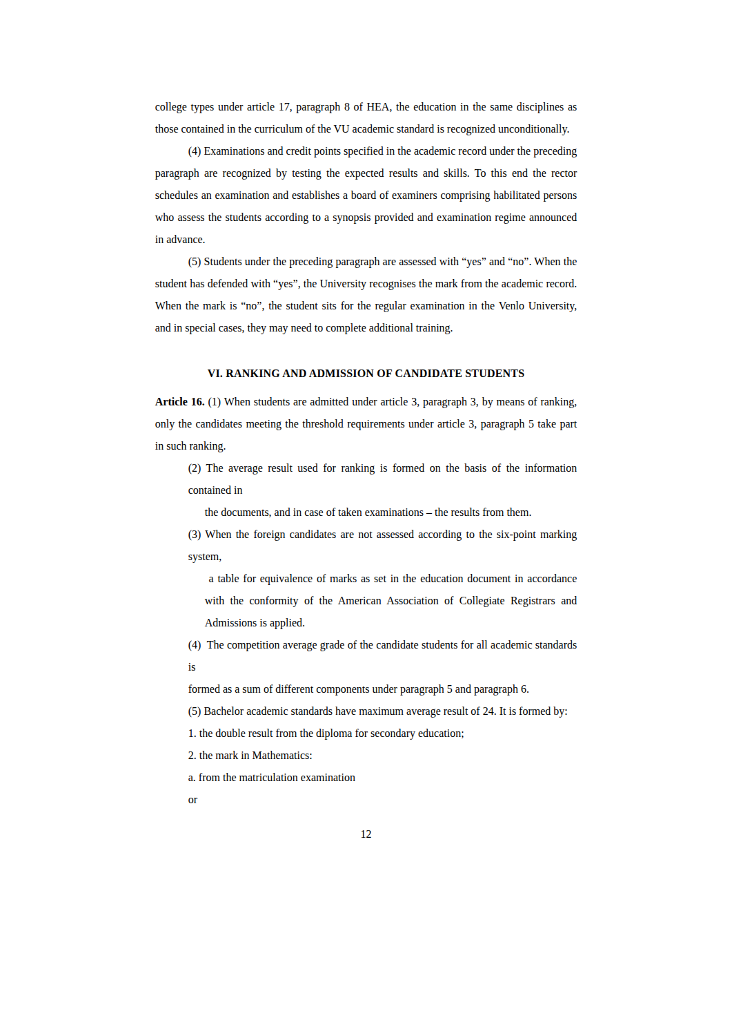college types under article 17, paragraph 8 of HEA, the education in the same disciplines as those contained in the curriculum of the VU academic standard is recognized unconditionally.
(4) Examinations and credit points specified in the academic record under the preceding paragraph are recognized by testing the expected results and skills. To this end the rector schedules an examination and establishes a board of examiners comprising habilitated persons who assess the students according to a synopsis provided and examination regime announced in advance.
(5) Students under the preceding paragraph are assessed with “yes” and “no”. When the student has defended with “yes”, the University recognises the mark from the academic record. When the mark is “no”, the student sits for the regular examination in the Venlo University, and in special cases, they may need to complete additional training.
VI. RANKING AND ADMISSION OF CANDIDATE STUDENTS
Article 16. (1) When students are admitted under article 3, paragraph 3, by means of ranking, only the candidates meeting the threshold requirements under article 3, paragraph 5 take part in such ranking.
(2) The average result used for ranking is formed on the basis of the information contained in
the documents, and in case of taken examinations – the results from them.
(3) When the foreign candidates are not assessed according to the six-point marking system,
a table for equivalence of marks as set in the education document in accordance with the conformity of the American Association of Collegiate Registrars and Admissions is applied.
(4) The competition average grade of the candidate students for all academic standards is
formed as a sum of different components under paragraph 5 and paragraph 6.
(5) Bachelor academic standards have maximum average result of 24. It is formed by:
1. the double result from the diploma for secondary education;
2. the mark in Mathematics:
a. from the matriculation examination
or
12